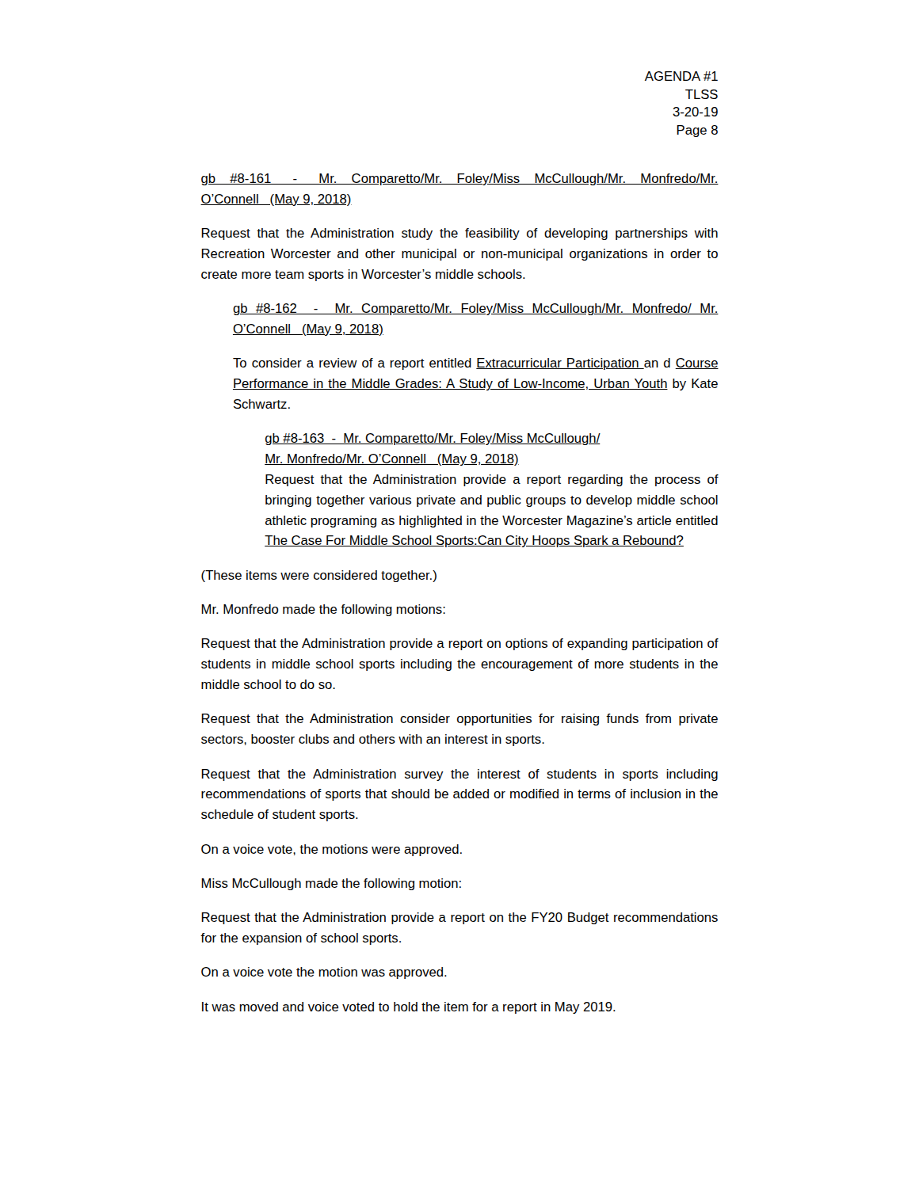AGENDA #1
TLSS
3-20-19
Page 8
gb #8-161 - Mr. Comparetto/Mr. Foley/Miss McCullough/Mr. Monfredo/Mr. O’Connell (May 9, 2018)
Request that the Administration study the feasibility of developing partnerships with Recreation Worcester and other municipal or non-municipal organizations in order to create more team sports in Worcester’s middle schools.
gb #8-162 - Mr. Comparetto/Mr. Foley/Miss McCullough/Mr. Monfredo/ Mr. O’Connell (May 9, 2018)
To consider a review of a report entitled Extracurricular Participation an d Course Performance in the Middle Grades: A Study of Low-Income, Urban Youth by Kate Schwartz.
gb #8-163 - Mr. Comparetto/Mr. Foley/Miss McCullough/
Mr. Monfredo/Mr. O’Connell (May 9, 2018)
Request that the Administration provide a report regarding the process of bringing together various private and public groups to develop middle school athletic programing as highlighted in the Worcester Magazine’s article entitled The Case For Middle School Sports:Can City Hoops Spark a Rebound?
(These items were considered together.)
Mr. Monfredo made the following motions:
Request that the Administration provide a report on options of expanding participation of students in middle school sports including the encouragement of more students in the middle school to do so.
Request that the Administration consider opportunities for raising funds from private sectors, booster clubs and others with an interest in sports.
Request that the Administration survey the interest of students in sports including recommendations of sports that should be added or modified in terms of inclusion in the schedule of student sports.
On a voice vote, the motions were approved.
Miss McCullough made the following motion:
Request that the Administration provide a report on the FY20 Budget recommendations for the expansion of school sports.
On a voice vote the motion was approved.
It was moved and voice voted to hold the item for a report in May 2019.